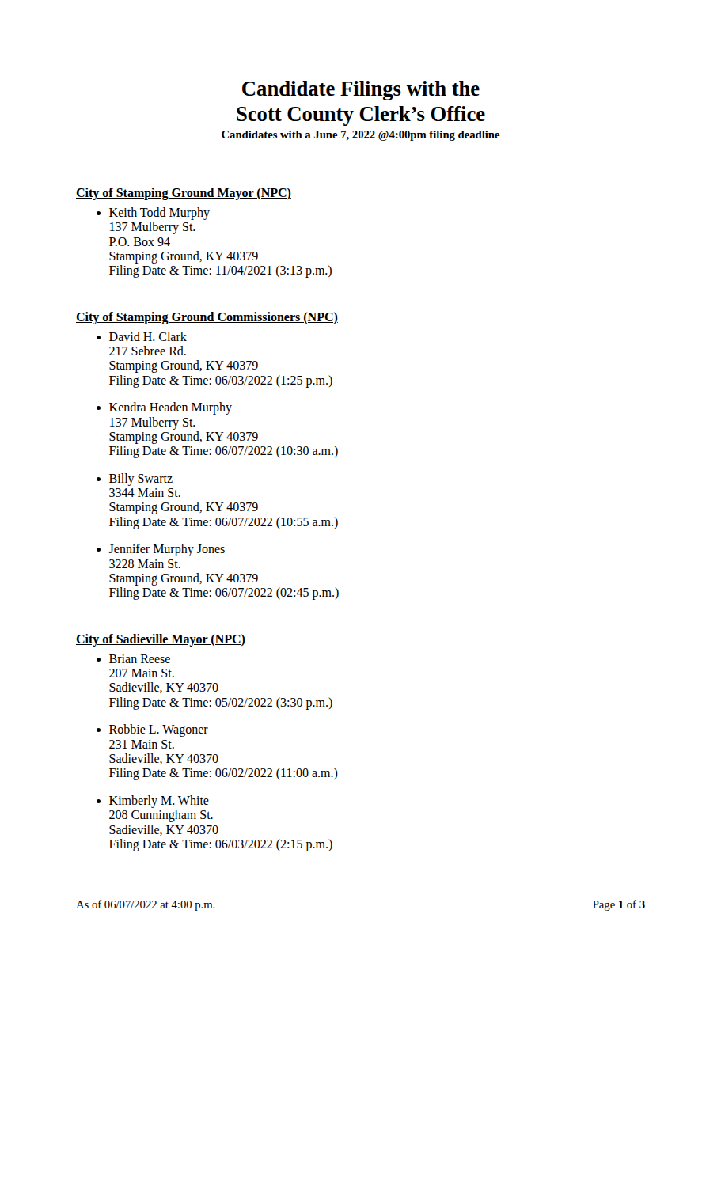Candidate Filings with the
Scott County Clerk’s Office
Candidates with a June 7, 2022 @4:00pm filing deadline
City of Stamping Ground Mayor (NPC)
Keith Todd Murphy 137 Mulberry St. P.O. Box 94 Stamping Ground, KY 40379 Filing Date & Time: 11/04/2021 (3:13 p.m.)
City of Stamping Ground Commissioners (NPC)
David H. Clark 217 Sebree Rd. Stamping Ground, KY 40379 Filing Date & Time: 06/03/2022 (1:25 p.m.)
Kendra Headen Murphy 137 Mulberry St. Stamping Ground, KY 40379 Filing Date & Time: 06/07/2022 (10:30 a.m.)
Billy Swartz 3344 Main St. Stamping Ground, KY 40379 Filing Date & Time: 06/07/2022 (10:55 a.m.)
Jennifer Murphy Jones 3228 Main St. Stamping Ground, KY 40379 Filing Date & Time: 06/07/2022 (02:45 p.m.)
City of Sadieville Mayor (NPC)
Brian Reese 207 Main St. Sadieville, KY 40370 Filing Date & Time: 05/02/2022 (3:30 p.m.)
Robbie L. Wagoner 231 Main St. Sadieville, KY 40370 Filing Date & Time: 06/02/2022 (11:00 a.m.)
Kimberly M. White 208 Cunningham St. Sadieville, KY 40370 Filing Date & Time: 06/03/2022 (2:15 p.m.)
As of 06/07/2022 at 4:00 p.m.
Page 1 of 3